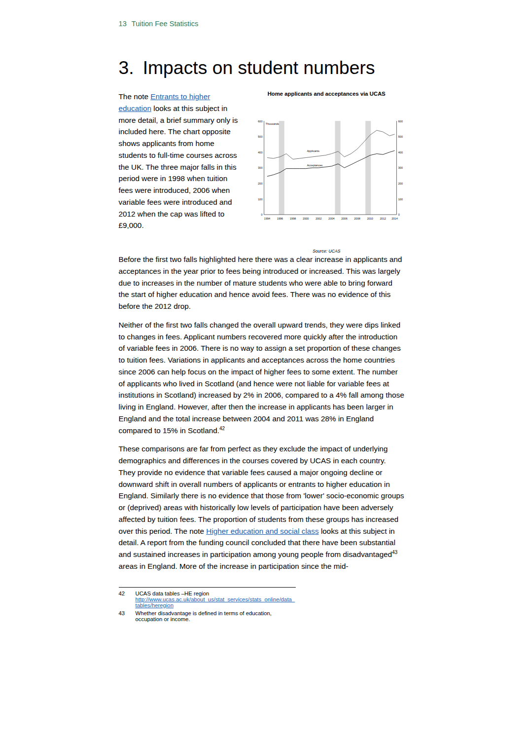13 Tuition Fee Statistics
3. Impacts on student numbers
The note Entrants to higher education looks at this subject in more detail, a brief summary only is included here. The chart opposite shows applicants from home students to full-time courses across the UK. The three major falls in this period were in 1998 when tuition fees were introduced, 2006 when variable fees were introduced and 2012 when the cap was lifted to £9,000.
Home applicants and acceptances via UCAS
600 500 400 300 200 100 0 600 500 400 300 200 100 0 Thousands 1994 1996 1998 2000 2002 2004 2006 2008 2010 2012 2014 Applicants Acceptances
Source: UCAS
Before the first two falls highlighted here there was a clear increase in applicants and acceptances in the year prior to fees being introduced or increased. This was largely due to increases in the number of mature students who were able to bring forward the start of higher education and hence avoid fees. There was no evidence of this before the 2012 drop.
Neither of the first two falls changed the overall upward trends, they were dips linked to changes in fees. Applicant numbers recovered more quickly after the introduction of variable fees in 2006. There is no way to assign a set proportion of these changes to tuition fees. Variations in applicants and acceptances across the home countries since 2006 can help focus on the impact of higher fees to some extent. The number of applicants who lived in Scotland (and hence were not liable for variable fees at institutions in Scotland) increased by 2% in 2006, compared to a 4% fall among those living in England. However, after then the increase in applicants has been larger in England and the total increase between 2004 and 2011 was 28% in England compared to 15% in Scotland.42
These comparisons are far from perfect as they exclude the impact of underlying demographics and differences in the courses covered by UCAS in each country. They provide no evidence that variable fees caused a major ongoing decline or downward shift in overall numbers of applicants or entrants to higher education in England. Similarly there is no evidence that those from 'lower' socio-economic groups or (deprived) areas with historically low levels of participation have been adversely affected by tuition fees. The proportion of students from these groups has increased over this period. The note Higher education and social class looks at this subject in detail. A report from the funding council concluded that there have been substantial and sustained increases in participation among young people from disadvantaged43 areas in England. More of the increase in participation since the mid-
| 42 | UCAS data tables –HE region http://www.ucas.ac.uk/about_us/stat_services/stats_online/data_tables/heregion |
| 43 | Whether disadvantage is defined in terms of education, occupation or income. |